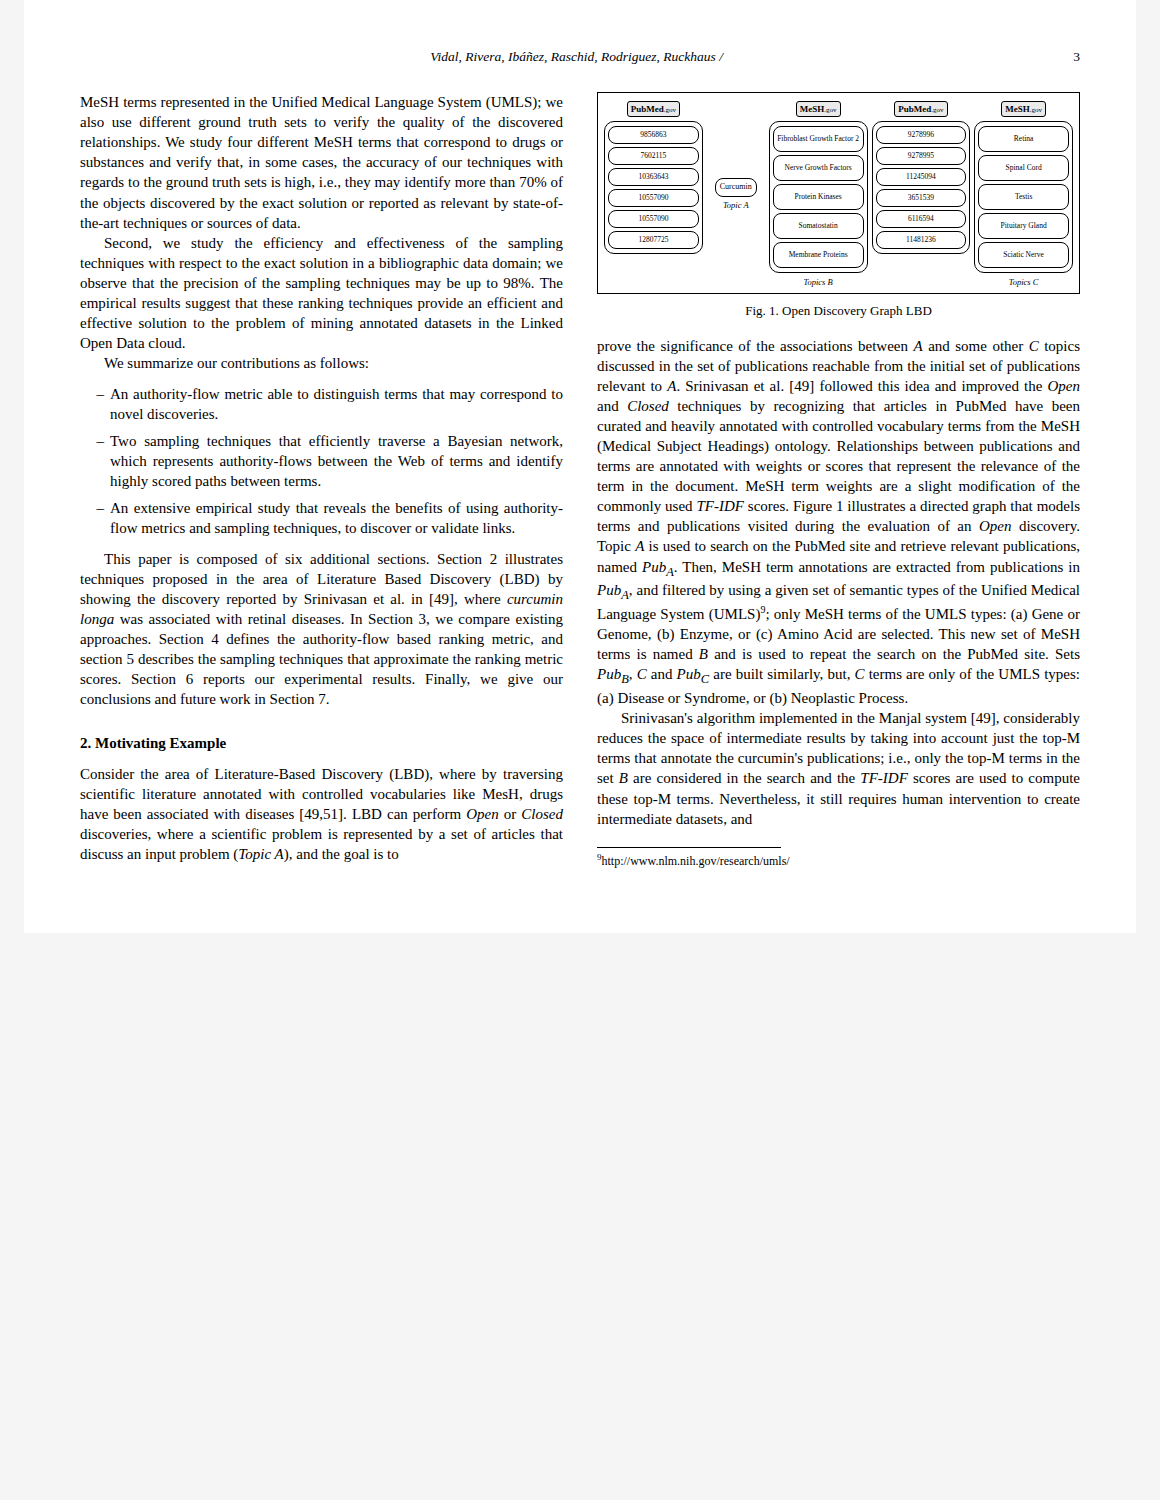Vidal, Rivera, Ibáñez, Raschid, Rodriguez, Ruckhaus / 3
MeSH terms represented in the Unified Medical Language System (UMLS); we also use different ground truth sets to verify the quality of the discovered relationships. We study four different MeSH terms that correspond to drugs or substances and verify that, in some cases, the accuracy of our techniques with regards to the ground truth sets is high, i.e., they may identify more than 70% of the objects discovered by the exact solution or reported as relevant by state-of-the-art techniques or sources of data.
Second, we study the efficiency and effectiveness of the sampling techniques with respect to the exact solution in a bibliographic data domain; we observe that the precision of the sampling techniques may be up to 98%. The empirical results suggest that these ranking techniques provide an efficient and effective solution to the problem of mining annotated datasets in the Linked Open Data cloud.
We summarize our contributions as follows:
An authority-flow metric able to distinguish terms that may correspond to novel discoveries.
Two sampling techniques that efficiently traverse a Bayesian network, which represents authority-flows between the Web of terms and identify highly scored paths between terms.
An extensive empirical study that reveals the benefits of using authority-flow metrics and sampling techniques, to discover or validate links.
This paper is composed of six additional sections. Section 2 illustrates techniques proposed in the area of Literature Based Discovery (LBD) by showing the discovery reported by Srinivasan et al. in [49], where curcumin longa was associated with retinal diseases. In Section 3, we compare existing approaches. Section 4 defines the authority-flow based ranking metric, and section 5 describes the sampling techniques that approximate the ranking metric scores. Section 6 reports our experimental results. Finally, we give our conclusions and future work in Section 7.
2. Motivating Example
Consider the area of Literature-Based Discovery (LBD), where by traversing scientific literature annotated with controlled vocabularies like MesH, drugs have been associated with diseases [49,51]. LBD can perform Open or Closed discoveries, where a scientific problem is represented by a set of articles that discuss an input problem (Topic A), and the goal is to
PubMed.gov
9856863
7602115
10363643
10557090
10557090
12807725
Curcumin
Topic A
MeSH.gov
Fibroblast Growth Factor 2
Nerve Growth Factors
Protein Kinases
Somatostatin
Membrane Proteins
Topics B
PubMed.gov
9278996
9278995
11245094
3651539
6116594
11481236
MeSH.gov
Retina
Spinal Cord
Testis
Pituitary Gland
Sciatic Nerve
Topics C
Fig. 1. Open Discovery Graph LBD
prove the significance of the associations between A and some other C topics discussed in the set of publications reachable from the initial set of publications relevant to A. Srinivasan et al. [49] followed this idea and improved the Open and Closed techniques by recognizing that articles in PubMed have been curated and heavily annotated with controlled vocabulary terms from the MeSH (Medical Subject Headings) ontology. Relationships between publications and terms are annotated with weights or scores that represent the relevance of the term in the document. MeSH term weights are a slight modification of the commonly used TF-IDF scores. Figure 1 illustrates a directed graph that models terms and publications visited during the evaluation of an Open discovery. Topic A is used to search on the PubMed site and retrieve relevant publications, named PubA. Then, MeSH term annotations are extracted from publications in PubA, and filtered by using a given set of semantic types of the Unified Medical Language System (UMLS)9; only MeSH terms of the UMLS types: (a) Gene or Genome, (b) Enzyme, or (c) Amino Acid are selected. This new set of MeSH terms is named B and is used to repeat the search on the PubMed site. Sets PubB, C and PubC are built similarly, but, C terms are only of the UMLS types: (a) Disease or Syndrome, or (b) Neoplastic Process.
Srinivasan's algorithm implemented in the Manjal system [49], considerably reduces the space of intermediate results by taking into account just the top-M terms that annotate the curcumin's publications; i.e., only the top-M terms in the set B are considered in the search and the TF-IDF scores are used to compute these top-M terms. Nevertheless, it still requires human intervention to create intermediate datasets, and
9http://www.nlm.nih.gov/research/umls/